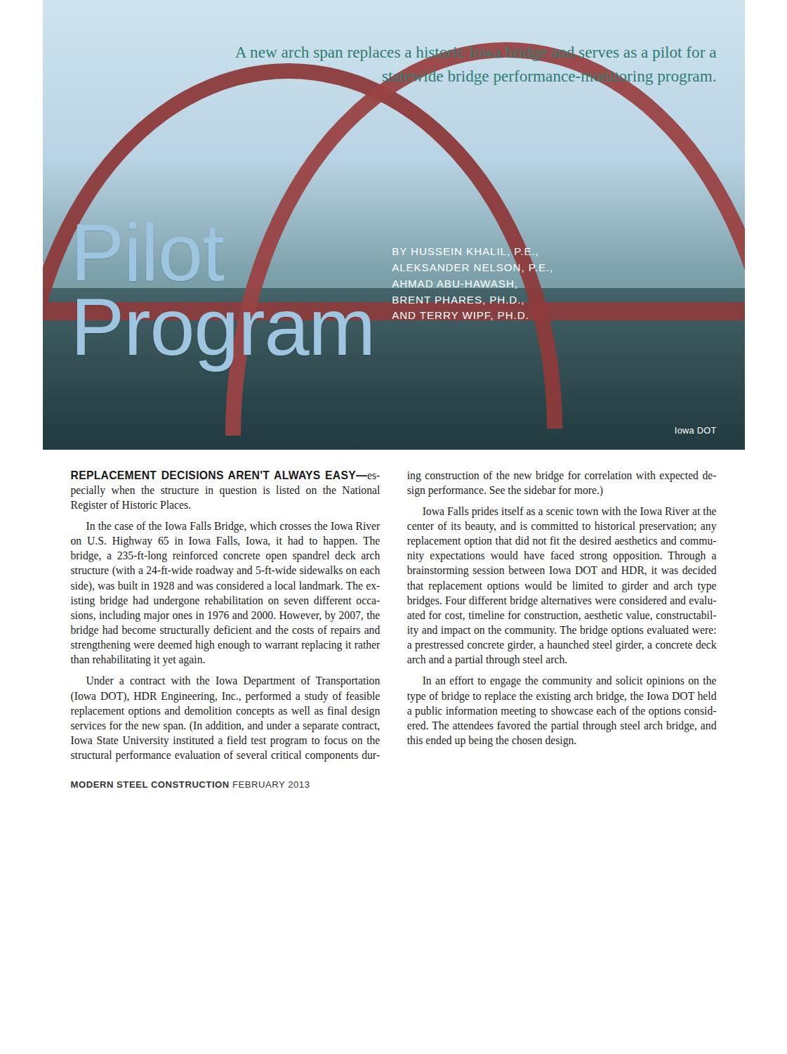A new arch span replaces a historic Iowa bridge and serves as a pilot for a statewide bridge performance-monitoring program.
PilotProgram
BY HUSSEIN KHALIL, P.E.,
ALEKSANDER NELSON, P.E.,
AHMAD ABU-HAWASH,
BRENT PHARES, PH.D.,
AND TERRY WIPF, PH.D.
Iowa DOT
REPLACEMENT DECISIONS AREN'T ALWAYS EASY—especially when the structure in question is listed on the National Register of Historic Places.
In the case of the Iowa Falls Bridge, which crosses the Iowa River on U.S. Highway 65 in Iowa Falls, Iowa, it had to happen. The bridge, a 235-ft-long reinforced concrete open spandrel deck arch structure (with a 24-ft-wide roadway and 5-ft-wide sidewalks on each side), was built in 1928 and was considered a local landmark. The existing bridge had undergone rehabilitation on seven different occasions, including major ones in 1976 and 2000. However, by 2007, the bridge had become structurally deficient and the costs of repairs and strengthening were deemed high enough to warrant replacing it rather than rehabilitating it yet again.
Under a contract with the Iowa Department of Transportation (Iowa DOT), HDR Engineering, Inc., performed a study of feasible replacement options and demolition concepts as well as final design services for the new span. (In addition, and under a separate contract, Iowa State University instituted a field test program to focus on the structural performance evaluation of several critical components during construction of the new bridge for correlation with expected design performance. See the sidebar for more.)
Iowa Falls prides itself as a scenic town with the Iowa River at the center of its beauty, and is committed to historical preservation; any replacement option that did not fit the desired aesthetics and community expectations would have faced strong opposition. Through a brainstorming session between Iowa DOT and HDR, it was decided that replacement options would be limited to girder and arch type bridges. Four different bridge alternatives were considered and evaluated for cost, timeline for construction, aesthetic value, constructability and impact on the community. The bridge options evaluated were: a prestressed concrete girder, a haunched steel girder, a concrete deck arch and a partial through steel arch.
In an effort to engage the community and solicit opinions on the type of bridge to replace the existing arch bridge, the Iowa DOT held a public information meeting to showcase each of the options considered. The attendees favored the partial through steel arch bridge, and this ended up being the chosen design.
MODERN STEEL CONSTRUCTION FEBRUARY 2013